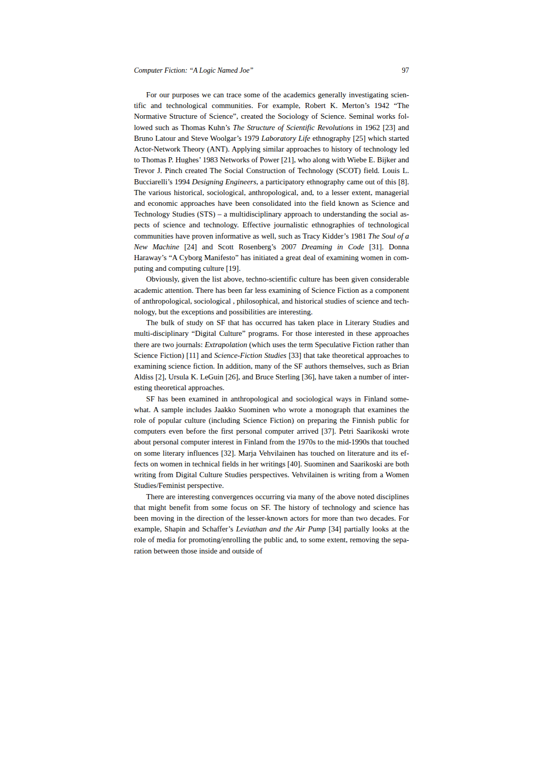Computer Fiction: “A Logic Named Joe” 97
For our purposes we can trace some of the academics generally investigating scientific and technological communities. For example, Robert K. Merton’s 1942 “The Normative Structure of Science”, created the Sociology of Science. Seminal works followed such as Thomas Kuhn’s The Structure of Scientific Revolutions in 1962 [23] and Bruno Latour and Steve Woolgar’s 1979 Laboratory Life ethnography [25] which started Actor-Network Theory (ANT). Applying similar approaches to history of technology led to Thomas P. Hughes’ 1983 Networks of Power [21], who along with Wiebe E. Bijker and Trevor J. Pinch created The Social Construction of Technology (SCOT) field. Louis L. Bucciarelli’s 1994 Designing Engineers, a participatory ethnography came out of this [8]. The various historical, sociological, anthropological, and, to a lesser extent, managerial and economic approaches have been consolidated into the field known as Science and Technology Studies (STS) – a multidisciplinary approach to understanding the social aspects of science and technology. Effective journalistic ethnographies of technological communities have proven informative as well, such as Tracy Kidder’s 1981 The Soul of a New Machine [24] and Scott Rosenberg’s 2007 Dreaming in Code [31]. Donna Haraway’s “A Cyborg Manifesto” has initiated a great deal of examining women in computing and computing culture [19].
Obviously, given the list above, techno-scientific culture has been given considerable academic attention. There has been far less examining of Science Fiction as a component of anthropological, sociological , philosophical, and historical studies of science and technology, but the exceptions and possibilities are interesting.
The bulk of study on SF that has occurred has taken place in Literary Studies and multi-disciplinary “Digital Culture” programs. For those interested in these approaches there are two journals: Extrapolation (which uses the term Speculative Fiction rather than Science Fiction) [11] and Science-Fiction Studies [33] that take theoretical approaches to examining science fiction. In addition, many of the SF authors themselves, such as Brian Aldiss [2], Ursula K. LeGuin [26], and Bruce Sterling [36], have taken a number of interesting theoretical approaches.
SF has been examined in anthropological and sociological ways in Finland somewhat. A sample includes Jaakko Suominen who wrote a monograph that examines the role of popular culture (including Science Fiction) on preparing the Finnish public for computers even before the first personal computer arrived [37]. Petri Saarikoski wrote about personal computer interest in Finland from the 1970s to the mid-1990s that touched on some literary influences [32]. Marja Vehvilainen has touched on literature and its effects on women in technical fields in her writings [40]. Suominen and Saarikoski are both writing from Digital Culture Studies perspectives. Vehvilainen is writing from a Women Studies/Feminist perspective.
There are interesting convergences occurring via many of the above noted disciplines that might benefit from some focus on SF. The history of technology and science has been moving in the direction of the lesser-known actors for more than two decades. For example, Shapin and Schaffer’s Leviathan and the Air Pump [34] partially looks at the role of media for promoting/enrolling the public and, to some extent, removing the separation between those inside and outside of